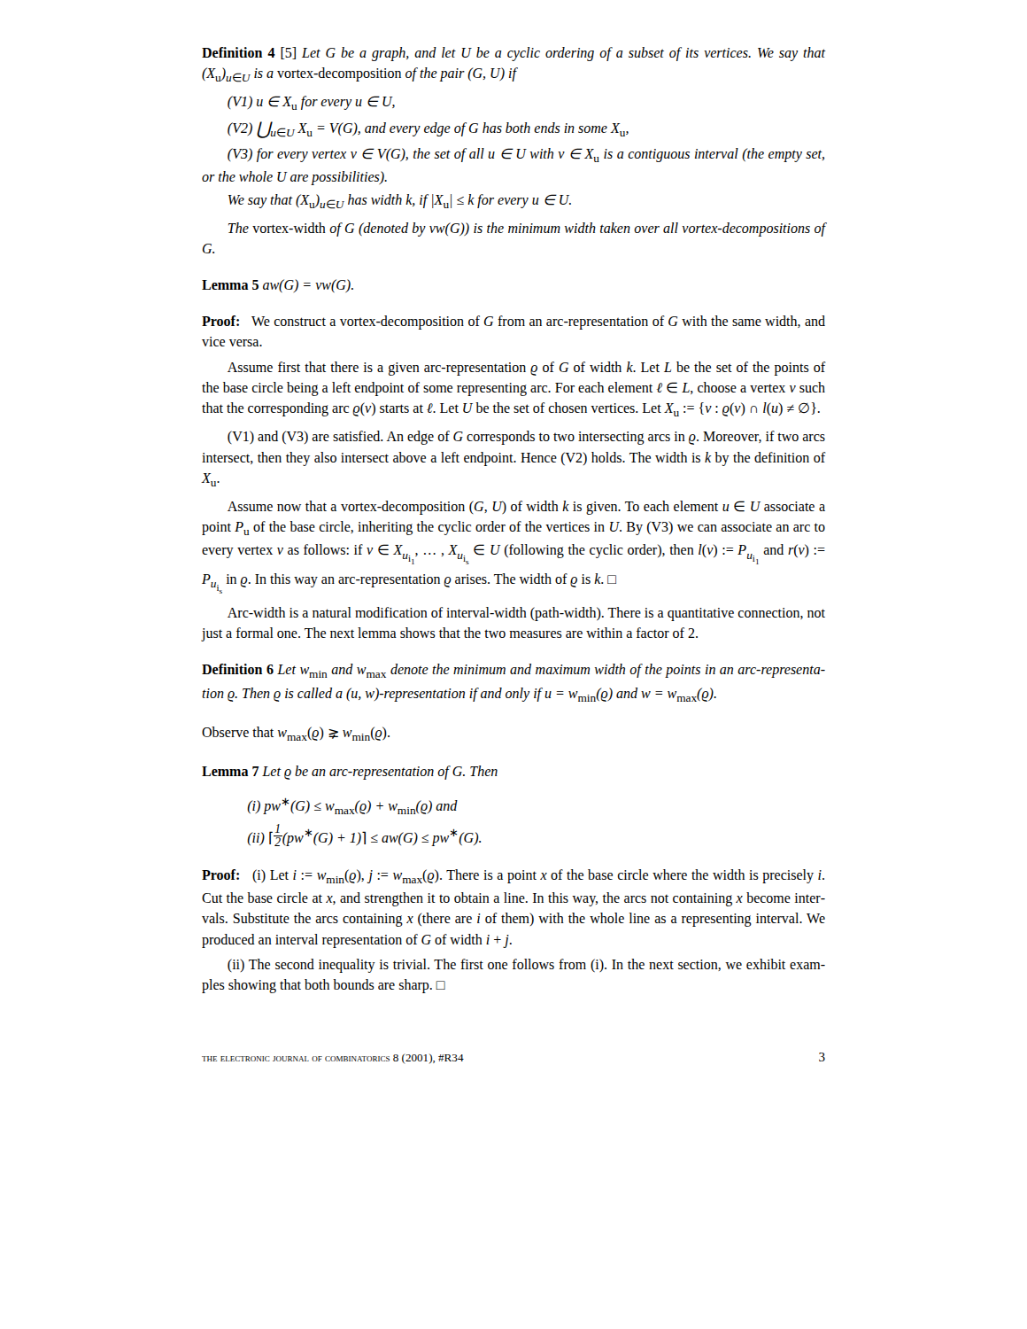Definition 4 [5] Let G be a graph, and let U be a cyclic ordering of a subset of its vertices. We say that (Xu)u∈U is a vortex-decomposition of the pair (G, U) if
(V1) u ∈ Xu for every u ∈ U,
(V2) ⋃u∈U Xu = V(G), and every edge of G has both ends in some Xu,
(V3) for every vertex v ∈ V(G), the set of all u ∈ U with v ∈ Xu is a contiguous interval (the empty set, or the whole U are possibilities).
We say that (Xu)u∈U has width k, if |Xu| ≤ k for every u ∈ U.
The vortex-width of G (denoted by vw(G)) is the minimum width taken over all vortex-decompositions of G.
Lemma 5 aw(G) = vw(G).
Proof: We construct a vortex-decomposition of G from an arc-representation of G with the same width, and vice versa.
Assume first that there is a given arc-representation ϱ of G of width k. Let L be the set of the points of the base circle being a left endpoint of some representing arc. For each element ℓ ∈ L, choose a vertex v such that the corresponding arc ϱ(v) starts at ℓ. Let U be the set of chosen vertices. Let Xu := {v : ϱ(v) ∩ l(u) ≠ ∅}.
(V1) and (V3) are satisfied. An edge of G corresponds to two intersecting arcs in ϱ. Moreover, if two arcs intersect, then they also intersect above a left endpoint. Hence (V2) holds. The width is k by the definition of Xu.
Assume now that a vortex-decomposition (G, U) of width k is given. To each element u ∈ U associate a point Pu of the base circle, inheriting the cyclic order of the vertices in U. By (V3) we can associate an arc to every vertex v as follows: if v ∈ Xui1, … , Xuis ∈ U (following the cyclic order), then l(v) := Pui1 and r(v) := Puis in ϱ. In this way an arc-representation ϱ arises. The width of ϱ is k. □
Arc-width is a natural modification of interval-width (path-width). There is a quantitative connection, not just a formal one. The next lemma shows that the two measures are within a factor of 2.
Definition 6 Let wmin and wmax denote the minimum and maximum width of the points in an arc-representation ϱ. Then ϱ is called a (u, w)-representation if and only if u = wmin(ϱ) and w = wmax(ϱ).
Observe that wmax(ϱ) ⪈ wmin(ϱ).
Lemma 7 Let ϱ be an arc-representation of G. Then
(i) pw∗(G) ≤ wmax(ϱ) + wmin(ϱ) and
(ii) ⌈12(pw∗(G) + 1)⌉ ≤ aw(G) ≤ pw∗(G).
Proof: (i) Let i := wmin(ϱ), j := wmax(ϱ). There is a point x of the base circle where the width is precisely i. Cut the base circle at x, and strengthen it to obtain a line. In this way, the arcs not containing x become intervals. Substitute the arcs containing x (there are i of them) with the whole line as a representing interval. We produced an interval representation of G of width i + j.
(ii) The second inequality is trivial. The first one follows from (i). In the next section, we exhibit examples showing that both bounds are sharp. □
the electronic journal of combinatorics 8 (2001), #R34 3